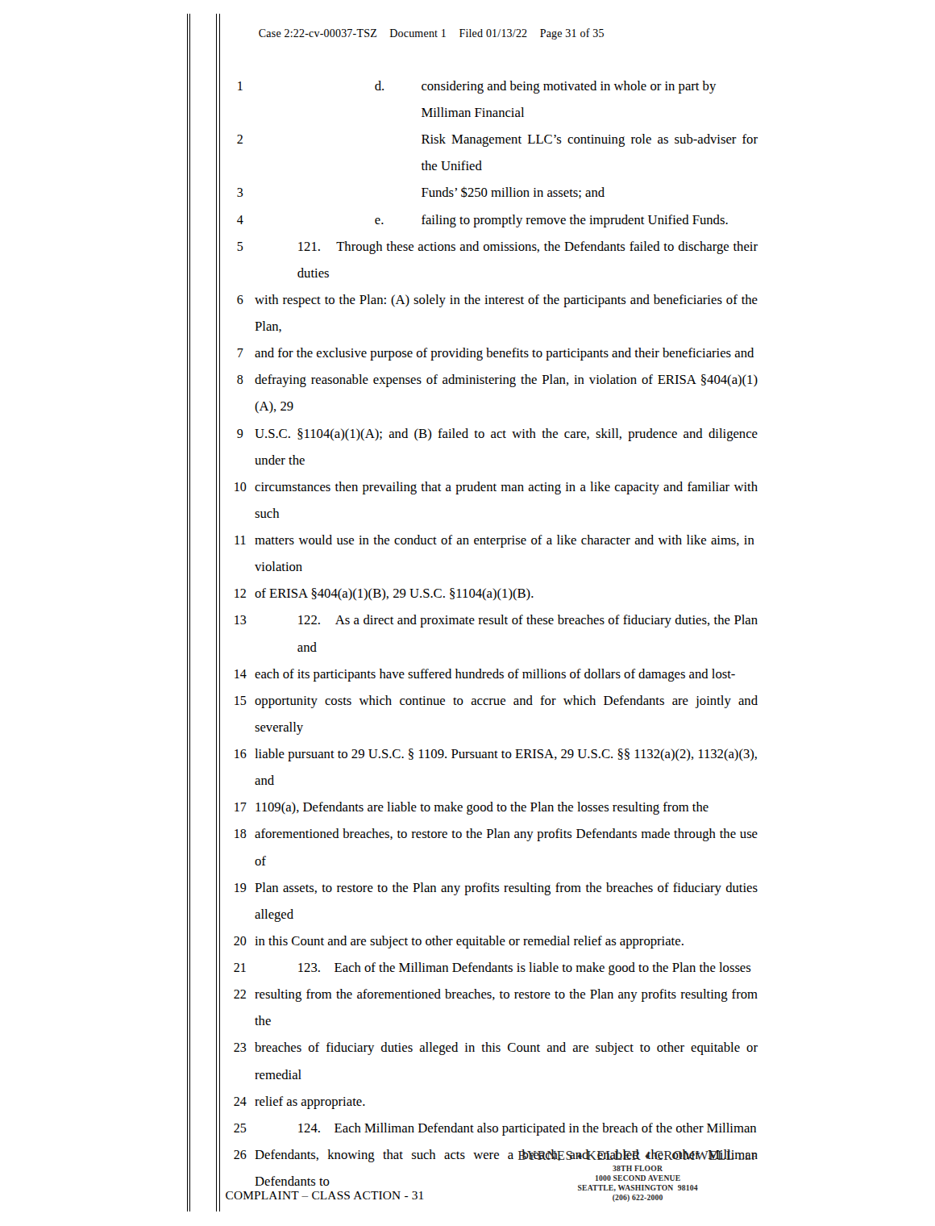Case 2:22-cv-00037-TSZ Document 1 Filed 01/13/22 Page 31 of 35
| 1 | d. considering and being motivated in whole or in part by Milliman Financial |
| 2 | Risk Management LLC’s continuing role as sub-adviser for the Unified |
| 3 | Funds’ $250 million in assets; and |
| 4 | e. failing to promptly remove the imprudent Unified Funds. |
| 5 | 121. Through these actions and omissions, the Defendants failed to discharge their duties |
| 6 | with respect to the Plan: (A) solely in the interest of the participants and beneficiaries of the Plan, |
| 7 | and for the exclusive purpose of providing benefits to participants and their beneficiaries and |
| 8 | defraying reasonable expenses of administering the Plan, in violation of ERISA §404(a)(1)(A), 29 |
| 9 | U.S.C. §1104(a)(1)(A); and (B) failed to act with the care, skill, prudence and diligence under the |
| 10 | circumstances then prevailing that a prudent man acting in a like capacity and familiar with such |
| 11 | matters would use in the conduct of an enterprise of a like character and with like aims, in violation |
| 12 | of ERISA §404(a)(1)(B), 29 U.S.C. §1104(a)(1)(B). |
| 13 | 122. As a direct and proximate result of these breaches of fiduciary duties, the Plan and |
| 14 | each of its participants have suffered hundreds of millions of dollars of damages and lost- |
| 15 | opportunity costs which continue to accrue and for which Defendants are jointly and severally |
| 16 | liable pursuant to 29 U.S.C. § 1109. Pursuant to ERISA, 29 U.S.C. §§ 1132(a)(2), 1132(a)(3), and |
| 17 | 1109(a), Defendants are liable to make good to the Plan the losses resulting from the |
| 18 | aforementioned breaches, to restore to the Plan any profits Defendants made through the use of |
| 19 | Plan assets, to restore to the Plan any profits resulting from the breaches of fiduciary duties alleged |
| 20 | in this Count and are subject to other equitable or remedial relief as appropriate. |
| 21 | 123. Each of the Milliman Defendants is liable to make good to the Plan the losses |
| 22 | resulting from the aforementioned breaches, to restore to the Plan any profits resulting from the |
| 23 | breaches of fiduciary duties alleged in this Count and are subject to other equitable or remedial |
| 24 | relief as appropriate. |
| 25 | 124. Each Milliman Defendant also participated in the breach of the other Milliman |
| 26 | Defendants, knowing that such acts were a breach, and enabled the other Milliman Defendants to |
COMPLAINT – CLASS ACTION - 31
BYRNES ♦ KELLER ♦ CROMWELL LLF
38TH FLOOR
1000 SECOND AVENUE
SEATTLE, WASHINGTON 98104
(206) 622-2000